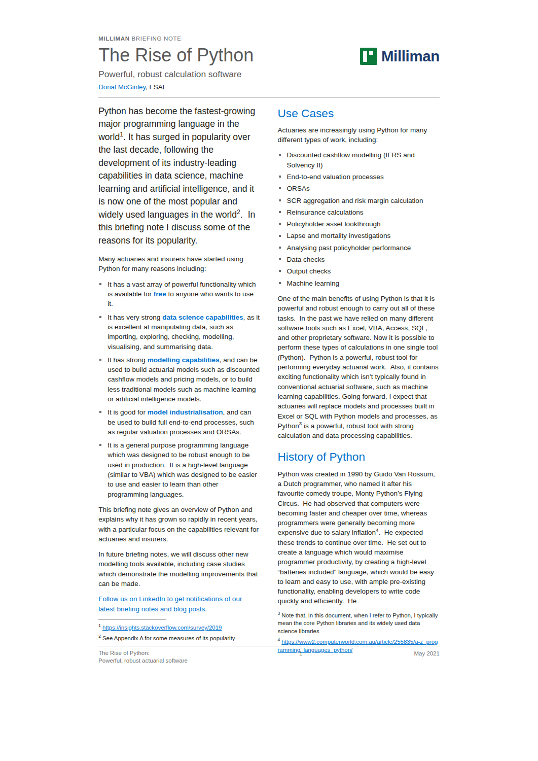MILLIMAN BRIEFING NOTE
The Rise of Python
Powerful, robust calculation software
Donal McGinley, FSAI
Milliman
Python has become the fastest-growing major programming language in the world1. It has surged in popularity over the last decade, following the development of its industry-leading capabilities in data science, machine learning and artificial intelligence, and it is now one of the most popular and widely used languages in the world2. In this briefing note I discuss some of the reasons for its popularity.
Many actuaries and insurers have started using Python for many reasons including:
It has a vast array of powerful functionality which is available for free to anyone who wants to use it.
It has very strong data science capabilities, as it is excellent at manipulating data, such as importing, exploring, checking, modelling, visualising, and summarising data.
It has strong modelling capabilities, and can be used to build actuarial models such as discounted cashflow models and pricing models, or to build less traditional models such as machine learning or artificial intelligence models.
It is good for model industrialisation, and can be used to build full end-to-end processes, such as regular valuation processes and ORSAs.
It is a general purpose programming language which was designed to be robust enough to be used in production. It is a high-level language (similar to VBA) which was designed to be easier to use and easier to learn than other programming languages.
This briefing note gives an overview of Python and explains why it has grown so rapidly in recent years, with a particular focus on the capabilities relevant for actuaries and insurers.
In future briefing notes, we will discuss other new modelling tools available, including case studies which demonstrate the modelling improvements that can be made.
Follow us on LinkedIn to get notifications of our latest briefing notes and blog posts.
1 https://insights.stackoverflow.com/survey/2019
2 See Appendix A for some measures of its popularity
Use Cases
Actuaries are increasingly using Python for many different types of work, including:
Discounted cashflow modelling (IFRS and Solvency II)
End-to-end valuation processes
ORSAs
SCR aggregation and risk margin calculation
Reinsurance calculations
Policyholder asset lookthrough
Lapse and mortality investigations
Analysing past policyholder performance
Data checks
Output checks
Machine learning
One of the main benefits of using Python is that it is powerful and robust enough to carry out all of these tasks. In the past we have relied on many different software tools such as Excel, VBA, Access, SQL, and other proprietary software. Now it is possible to perform these types of calculations in one single tool (Python). Python is a powerful, robust tool for performing everyday actuarial work. Also, it contains exciting functionality which isn’t typically found in conventional actuarial software, such as machine learning capabilities. Going forward, I expect that actuaries will replace models and processes built in Excel or SQL with Python models and processes, as Python3 is a powerful, robust tool with strong calculation and data processing capabilities.
History of Python
Python was created in 1990 by Guido Van Rossum, a Dutch programmer, who named it after his favourite comedy troupe, Monty Python’s Flying Circus. He had observed that computers were becoming faster and cheaper over time, whereas programmers were generally becoming more expensive due to salary inflation4. He expected these trends to continue over time. He set out to create a language which would maximise programmer productivity, by creating a high-level “batteries included” language, which would be easy to learn and easy to use, with ample pre-existing functionality, enabling developers to write code quickly and efficiently. He
3 Note that, in this document, when I refer to Python, I typically mean the core Python libraries and its widely used data science libraries
4 https://www2.computerworld.com.au/article/255835/a-z_programming_languages_python/
The Rise of Python:
Powerful, robust actuarial software
1
May 2021